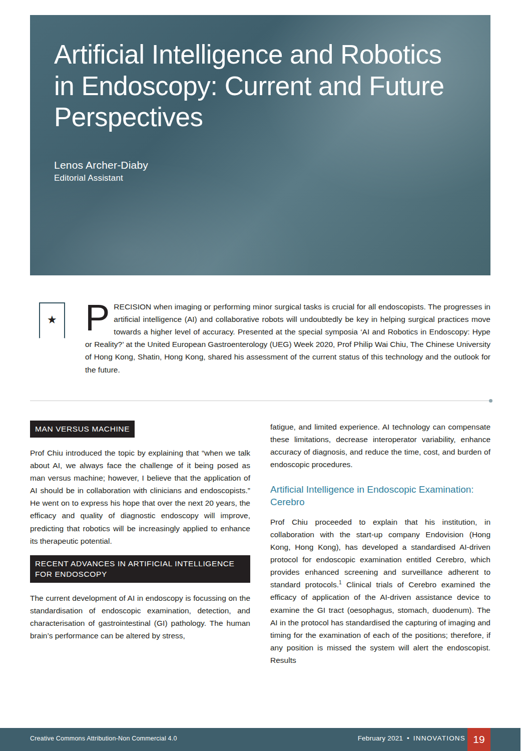Artificial Intelligence and Robotics in Endoscopy: Current and Future Perspectives
Lenos Archer-Diaby
Editorial Assistant
★
PRECISION when imaging or performing minor surgical tasks is crucial for all endoscopists. The progresses in artificial intelligence (AI) and collaborative robots will undoubtedly be key in helping surgical practices move towards a higher level of accuracy. Presented at the special symposia ‘AI and Robotics in Endoscopy: Hype or Reality?’ at the United European Gastroenterology (UEG) Week 2020, Prof Philip Wai Chiu, The Chinese University of Hong Kong, Shatin, Hong Kong, shared his assessment of the current status of this technology and the outlook for the future.
MAN VERSUS MACHINE
Prof Chiu introduced the topic by explaining that “when we talk about AI, we always face the challenge of it being posed as man versus machine; however, I believe that the application of AI should be in collaboration with clinicians and endoscopists.” He went on to express his hope that over the next 20 years, the efficacy and quality of diagnostic endoscopy will improve, predicting that robotics will be increasingly applied to enhance its therapeutic potential.
RECENT ADVANCES IN ARTIFICIAL INTELLIGENCE FOR ENDOSCOPY
The current development of AI in endoscopy is focussing on the standardisation of endoscopic examination, detection, and characterisation of gastrointestinal (GI) pathology. The human brain’s performance can be altered by stress,
fatigue, and limited experience. AI technology can compensate these limitations, decrease interoperator variability, enhance accuracy of diagnosis, and reduce the time, cost, and burden of endoscopic procedures.
Artificial Intelligence in Endoscopic Examination: Cerebro
Prof Chiu proceeded to explain that his institution, in collaboration with the start-up company Endovision (Hong Kong, Hong Kong), has developed a standardised AI-driven protocol for endoscopic examination entitled Cerebro, which provides enhanced screening and surveillance adherent to standard protocols.1 Clinical trials of Cerebro examined the efficacy of application of the AI-driven assistance device to examine the GI tract (oesophagus, stomach, duodenum). The AI in the protocol has standardised the capturing of imaging and timing for the examination of each of the positions; therefore, if any position is missed the system will alert the endoscopist. Results
Creative Commons Attribution-Non Commercial 4.0
February 2021 • INNOVATIONS
19